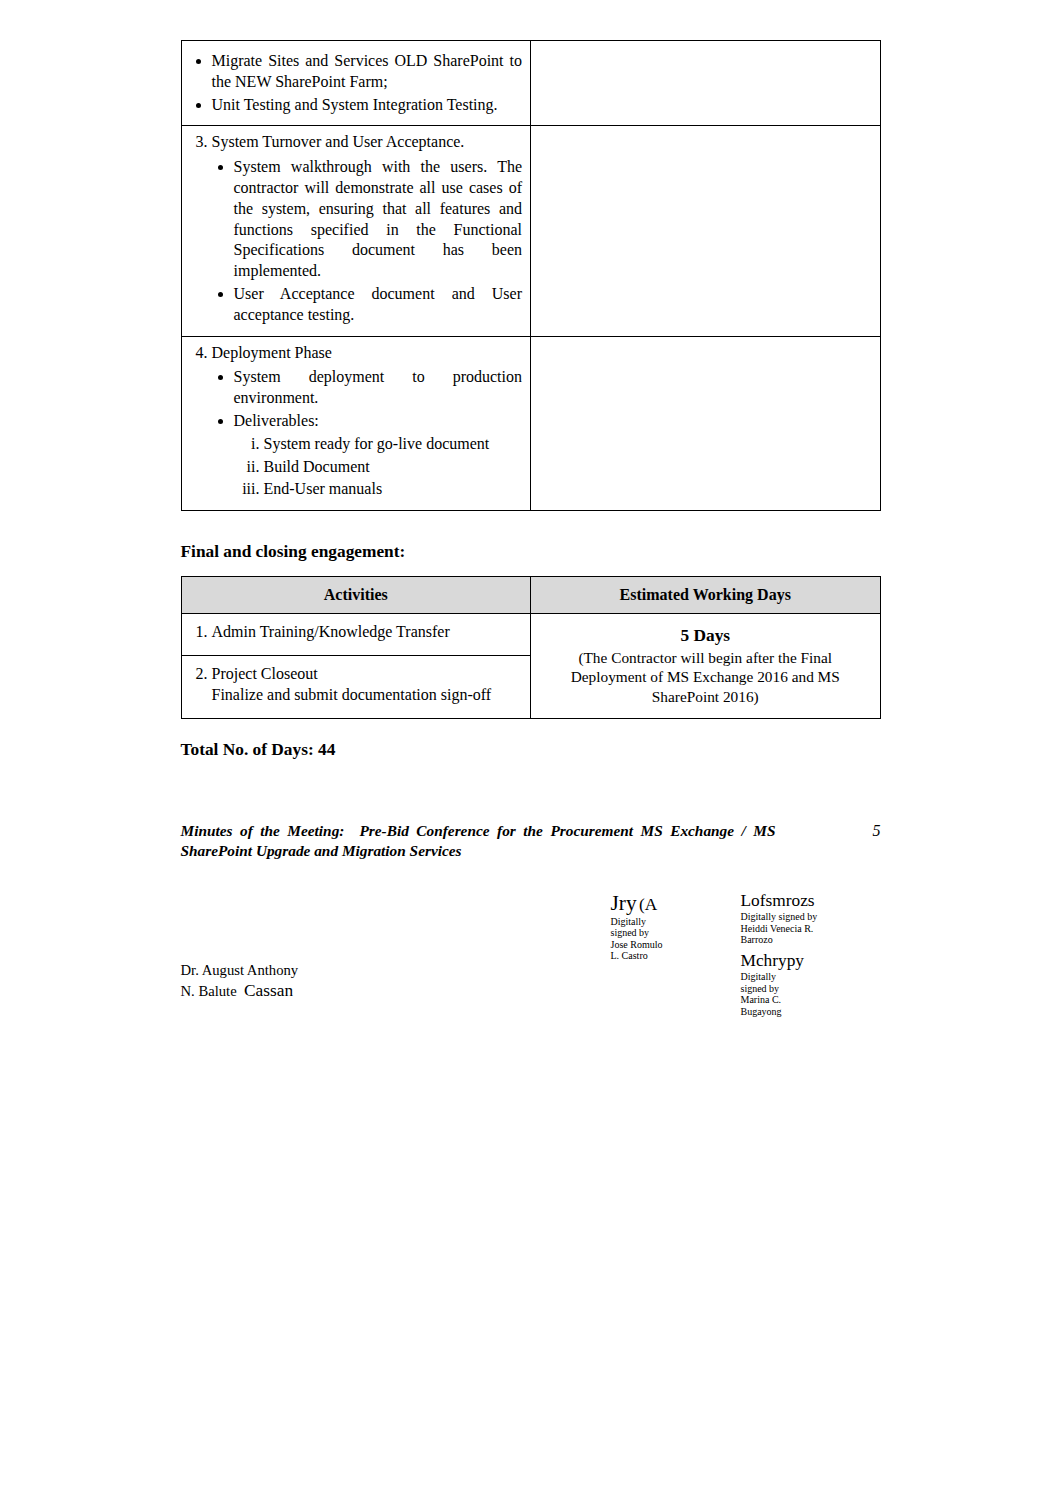| Migrate Sites and Services OLD SharePoint to the NEW SharePoint Farm; Unit Testing and System Integration Testing. | |
| System Turnover and User Acceptance. System walkthrough with the users. The contractor will demonstrate all use cases of the system, ensuring that all features and functions specified in the Functional Specifications document has been implemented. User Acceptance document and User acceptance testing. | |
| Deployment Phase System deployment to production environment. Deliverables: System ready for go-live document Build Document End-User manuals | |
Final and closing engagement:
| Activities | Estimated Working Days |
| --- | --- |
| Admin Training/Knowledge Transfer | 5 Days (The Contractor will begin after the Final Deployment of MS Exchange 2016 and MS SharePoint 2016) |
| Project Closeout Finalize and submit documentation sign-off |
Total No. of Days: 44
5
Minutes of the Meeting: Pre-Bid Conference for the Procurement MS Exchange / MS SharePoint Upgrade and Migration Services
Jry (A
Digitally
signed by
Jose Romulo
L. Castro
Lofsmrozs
Digitally signed by
Heiddi Venecia R.
Barrozo
Mchrypy
Digitally
signed by
Marina C.
Bugayong
Dr. August Anthony N. Balute Cassan